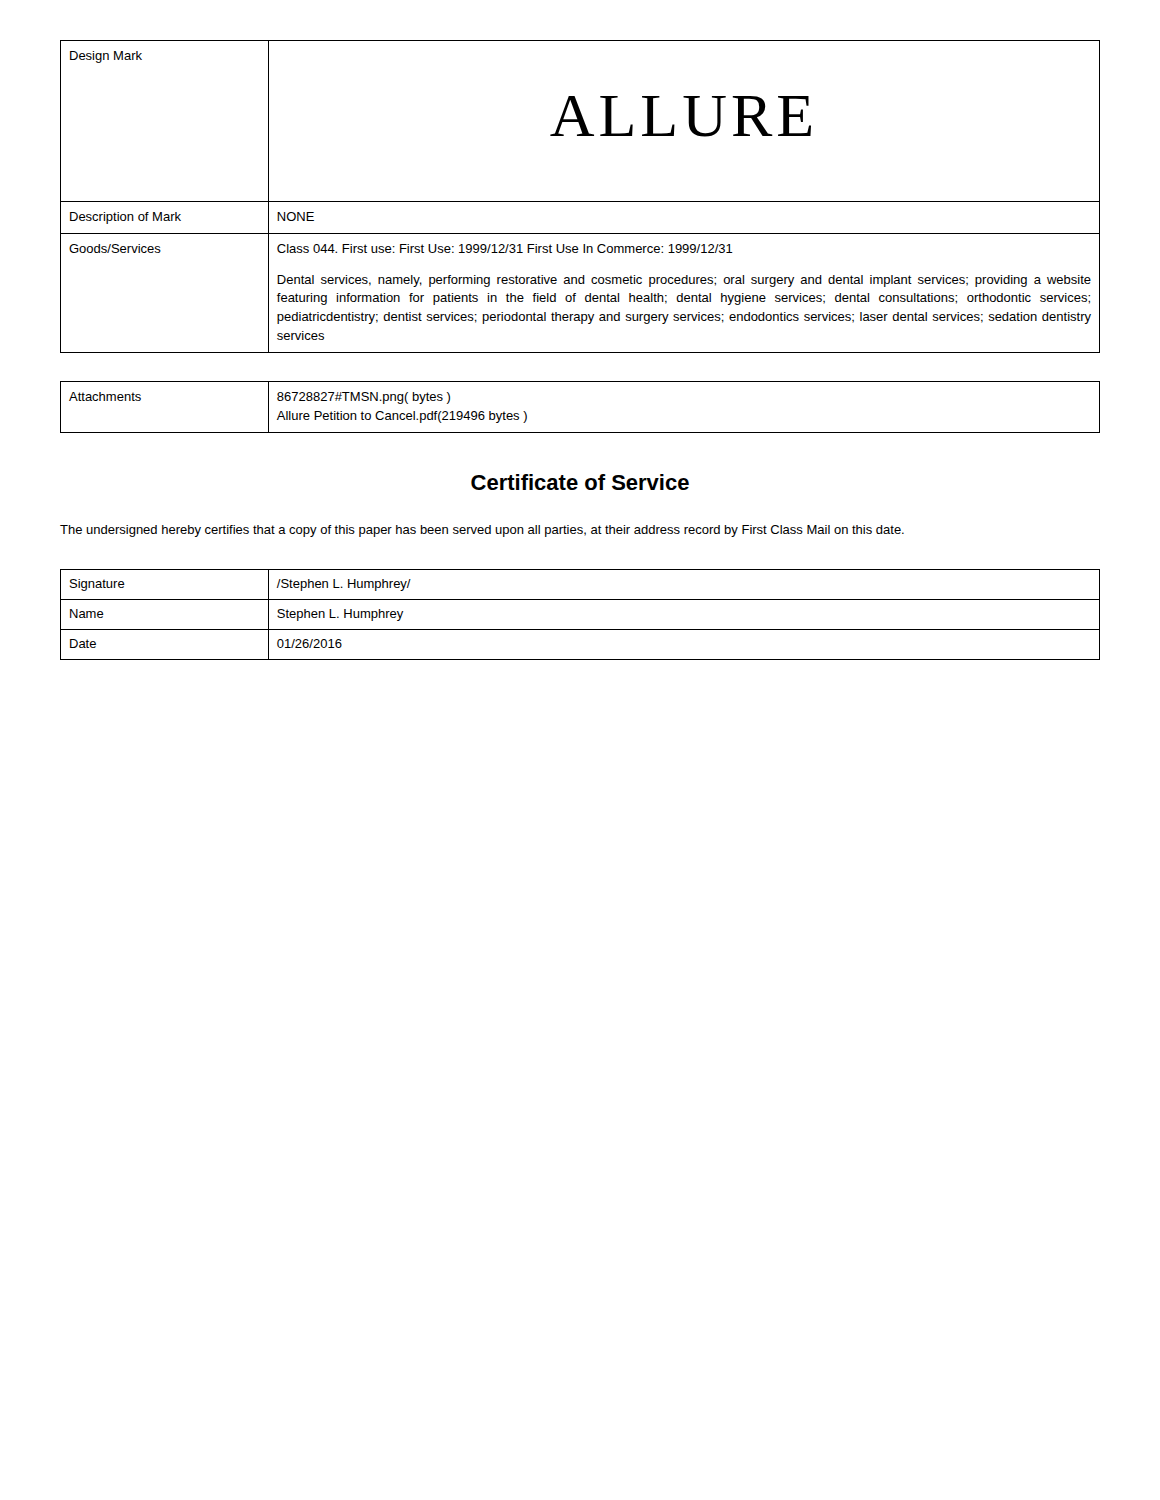| Design Mark | ALLURE |
| Description of Mark | NONE |
| Goods/Services | Class 044. First use: First Use: 1999/12/31 First Use In Commerce: 1999/12/31 Dental services, namely, performing restorative and cosmetic procedures; oral surgery and dental implant services; providing a website featuring information for patients in the field of dental health; dental hygiene services; dental consultations; orthodontic services; pediatricdentistry; dentist services; periodontal therapy and surgery services; endodontics services; laser dental services; sedation dentistry services |
| Attachments | 86728827#TMSN.png( bytes ) Allure Petition to Cancel.pdf(219496 bytes ) |
Certificate of Service
The undersigned hereby certifies that a copy of this paper has been served upon all parties, at their address record by First Class Mail on this date.
| Signature | /Stephen L. Humphrey/ |
| Name | Stephen L. Humphrey |
| Date | 01/26/2016 |